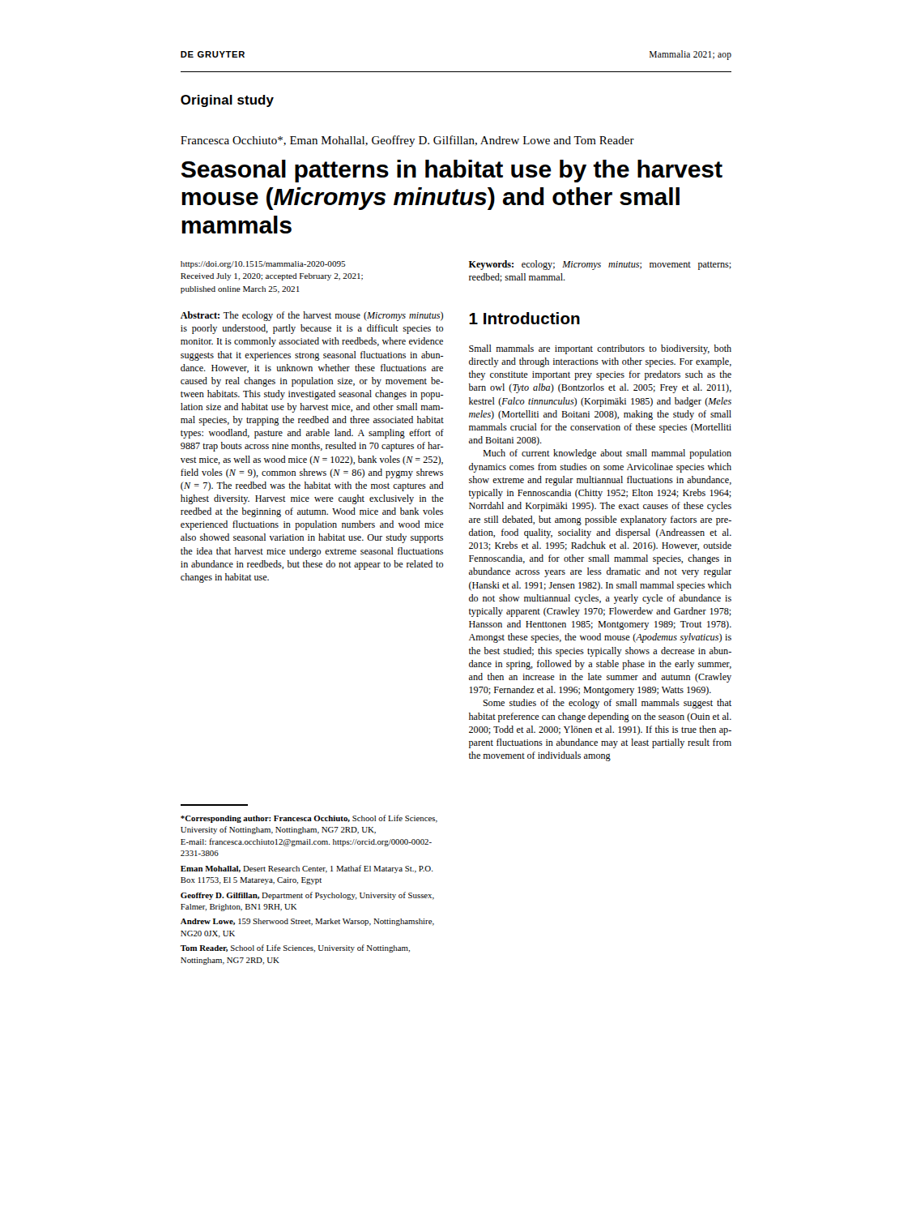DE GRUYTER
Mammalia 2021; aop
Original study
Francesca Occhiuto*, Eman Mohallal, Geoffrey D. Gilfillan, Andrew Lowe and Tom Reader
Seasonal patterns in habitat use by the harvest mouse (Micromys minutus) and other small mammals
https://doi.org/10.1515/mammalia-2020-0095
Received July 1, 2020; accepted February 2, 2021;
published online March 25, 2021
Abstract: The ecology of the harvest mouse (Micromys minutus) is poorly understood, partly because it is a difficult species to monitor. It is commonly associated with reedbeds, where evidence suggests that it experiences strong seasonal fluctuations in abundance. However, it is unknown whether these fluctuations are caused by real changes in population size, or by movement between habitats. This study investigated seasonal changes in population size and habitat use by harvest mice, and other small mammal species, by trapping the reedbed and three associated habitat types: woodland, pasture and arable land. A sampling effort of 9887 trap bouts across nine months, resulted in 70 captures of harvest mice, as well as wood mice (N = 1022), bank voles (N = 252), field voles (N = 9), common shrews (N = 86) and pygmy shrews (N = 7). The reedbed was the habitat with the most captures and highest diversity. Harvest mice were caught exclusively in the reedbed at the beginning of autumn. Wood mice and bank voles experienced fluctuations in population numbers and wood mice also showed seasonal variation in habitat use. Our study supports the idea that harvest mice undergo extreme seasonal fluctuations in abundance in reedbeds, but these do not appear to be related to changes in habitat use.
*Corresponding author: Francesca Occhiuto, School of Life Sciences, University of Nottingham, Nottingham, NG7 2RD, UK,
E-mail: francesca.occhiuto12@gmail.com. https://orcid.org/0000-0002-2331-3806
Eman Mohallal, Desert Research Center, 1 Mathaf El Matarya St., P.O. Box 11753, El 5 Matareya, Cairo, Egypt
Geoffrey D. Gilfillan, Department of Psychology, University of Sussex, Falmer, Brighton, BN1 9RH, UK
Andrew Lowe, 159 Sherwood Street, Market Warsop, Nottinghamshire, NG20 0JX, UK
Tom Reader, School of Life Sciences, University of Nottingham, Nottingham, NG7 2RD, UK
Keywords: ecology; Micromys minutus; movement patterns; reedbed; small mammal.
1 Introduction
Small mammals are important contributors to biodiversity, both directly and through interactions with other species. For example, they constitute important prey species for predators such as the barn owl (Tyto alba) (Bontzorlos et al. 2005; Frey et al. 2011), kestrel (Falco tinnunculus) (Korpimäki 1985) and badger (Meles meles) (Mortelliti and Boitani 2008), making the study of small mammals crucial for the conservation of these species (Mortelliti and Boitani 2008).
Much of current knowledge about small mammal population dynamics comes from studies on some Arvicolinae species which show extreme and regular multiannual fluctuations in abundance, typically in Fennoscandia (Chitty 1952; Elton 1924; Krebs 1964; Norrdahl and Korpimäki 1995). The exact causes of these cycles are still debated, but among possible explanatory factors are predation, food quality, sociality and dispersal (Andreassen et al. 2013; Krebs et al. 1995; Radchuk et al. 2016). However, outside Fennoscandia, and for other small mammal species, changes in abundance across years are less dramatic and not very regular (Hanski et al. 1991; Jensen 1982). In small mammal species which do not show multiannual cycles, a yearly cycle of abundance is typically apparent (Crawley 1970; Flowerdew and Gardner 1978; Hansson and Henttonen 1985; Montgomery 1989; Trout 1978). Amongst these species, the wood mouse (Apodemus sylvaticus) is the best studied; this species typically shows a decrease in abundance in spring, followed by a stable phase in the early summer, and then an increase in the late summer and autumn (Crawley 1970; Fernandez et al. 1996; Montgomery 1989; Watts 1969).
Some studies of the ecology of small mammals suggest that habitat preference can change depending on the season (Ouin et al. 2000; Todd et al. 2000; Ylönen et al. 1991). If this is true then apparent fluctuations in abundance may at least partially result from the movement of individuals among